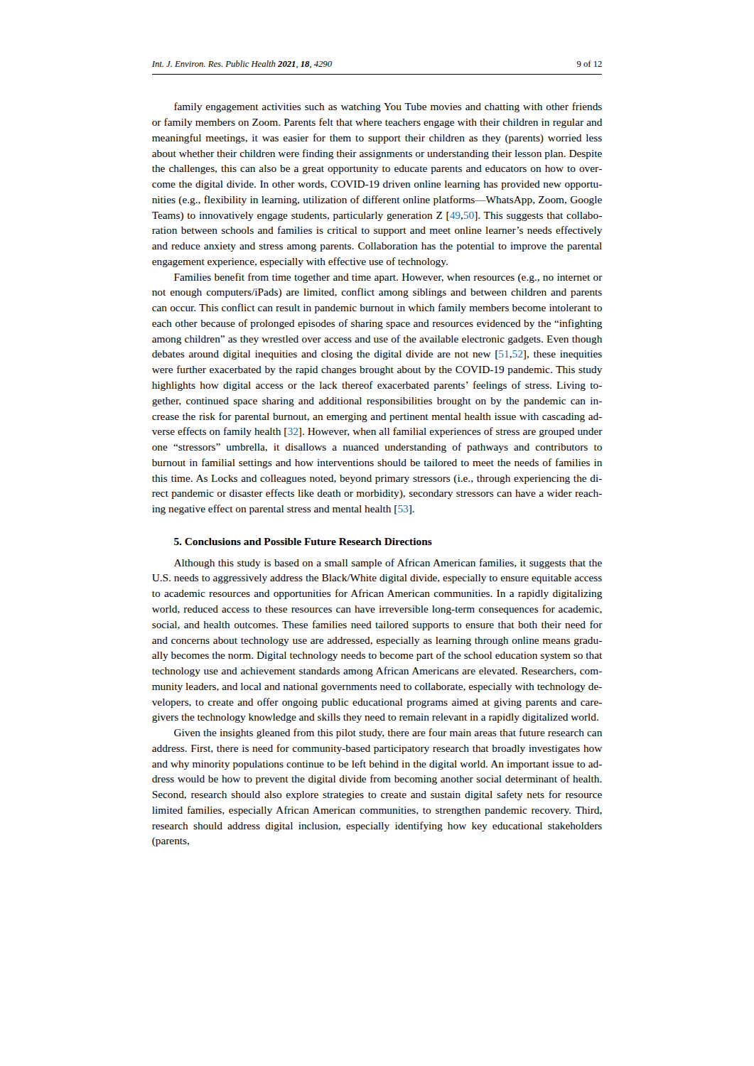Int. J. Environ. Res. Public Health 2021, 18, 4290 9 of 12
family engagement activities such as watching You Tube movies and chatting with other friends or family members on Zoom. Parents felt that where teachers engage with their children in regular and meaningful meetings, it was easier for them to support their children as they (parents) worried less about whether their children were finding their assignments or understanding their lesson plan. Despite the challenges, this can also be a great opportunity to educate parents and educators on how to overcome the digital divide. In other words, COVID-19 driven online learning has provided new opportunities (e.g., flexibility in learning, utilization of different online platforms—WhatsApp, Zoom, Google Teams) to innovatively engage students, particularly generation Z [49,50]. This suggests that collaboration between schools and families is critical to support and meet online learner’s needs effectively and reduce anxiety and stress among parents. Collaboration has the potential to improve the parental engagement experience, especially with effective use of technology.
Families benefit from time together and time apart. However, when resources (e.g., no internet or not enough computers/iPads) are limited, conflict among siblings and between children and parents can occur. This conflict can result in pandemic burnout in which family members become intolerant to each other because of prolonged episodes of sharing space and resources evidenced by the “infighting among children” as they wrestled over access and use of the available electronic gadgets. Even though debates around digital inequities and closing the digital divide are not new [51,52], these inequities were further exacerbated by the rapid changes brought about by the COVID-19 pandemic. This study highlights how digital access or the lack thereof exacerbated parents’ feelings of stress. Living together, continued space sharing and additional responsibilities brought on by the pandemic can increase the risk for parental burnout, an emerging and pertinent mental health issue with cascading adverse effects on family health [32]. However, when all familial experiences of stress are grouped under one “stressors” umbrella, it disallows a nuanced understanding of pathways and contributors to burnout in familial settings and how interventions should be tailored to meet the needs of families in this time. As Locks and colleagues noted, beyond primary stressors (i.e., through experiencing the direct pandemic or disaster effects like death or morbidity), secondary stressors can have a wider reaching negative effect on parental stress and mental health [53].
5. Conclusions and Possible Future Research Directions
Although this study is based on a small sample of African American families, it suggests that the U.S. needs to aggressively address the Black/White digital divide, especially to ensure equitable access to academic resources and opportunities for African American communities. In a rapidly digitalizing world, reduced access to these resources can have irreversible long-term consequences for academic, social, and health outcomes. These families need tailored supports to ensure that both their need for and concerns about technology use are addressed, especially as learning through online means gradually becomes the norm. Digital technology needs to become part of the school education system so that technology use and achievement standards among African Americans are elevated. Researchers, community leaders, and local and national governments need to collaborate, especially with technology developers, to create and offer ongoing public educational programs aimed at giving parents and caregivers the technology knowledge and skills they need to remain relevant in a rapidly digitalized world.
Given the insights gleaned from this pilot study, there are four main areas that future research can address. First, there is need for community-based participatory research that broadly investigates how and why minority populations continue to be left behind in the digital world. An important issue to address would be how to prevent the digital divide from becoming another social determinant of health. Second, research should also explore strategies to create and sustain digital safety nets for resource limited families, especially African American communities, to strengthen pandemic recovery. Third, research should address digital inclusion, especially identifying how key educational stakeholders (parents,